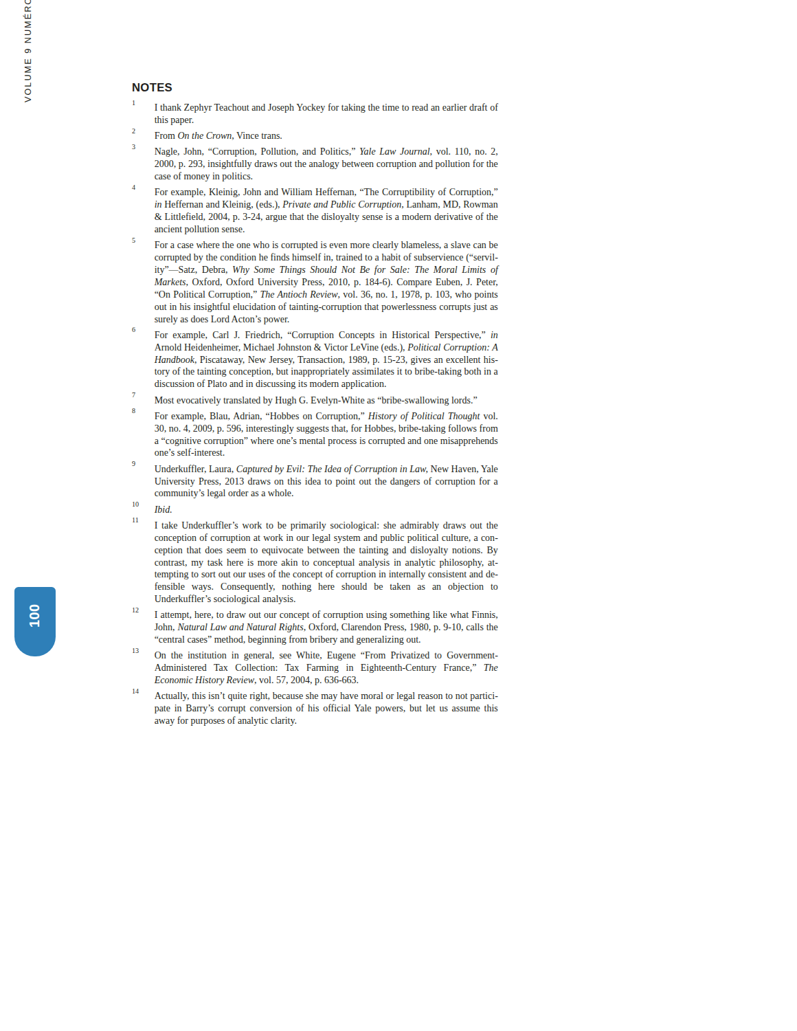VOLUME 9 NUMÉRO 1 HIVER/WINTER 2014
100
NOTES
I thank Zephyr Teachout and Joseph Yockey for taking the time to read an earlier draft of this paper.
From On the Crown, Vince trans.
Nagle, John, “Corruption, Pollution, and Politics,” Yale Law Journal, vol. 110, no. 2, 2000, p. 293, insightfully draws out the analogy between corruption and pollution for the case of money in politics.
For example, Kleinig, John and William Heffernan, “The Corruptibility of Corruption,” in Heffernan and Kleinig, (eds.), Private and Public Corruption, Lanham, MD, Rowman & Littlefield, 2004, p. 3-24, argue that the disloyalty sense is a modern derivative of the ancient pollution sense.
For a case where the one who is corrupted is even more clearly blameless, a slave can be corrupted by the condition he finds himself in, trained to a habit of subservience (“servility”—Satz, Debra, Why Some Things Should Not Be for Sale: The Moral Limits of Markets, Oxford, Oxford University Press, 2010, p. 184-6). Compare Euben, J. Peter, “On Political Corruption,” The Antioch Review, vol. 36, no. 1, 1978, p. 103, who points out in his insightful elucidation of tainting-corruption that powerlessness corrupts just as surely as does Lord Acton’s power.
For example, Carl J. Friedrich, “Corruption Concepts in Historical Perspective,” in Arnold Heidenheimer, Michael Johnston & Victor LeVine (eds.), Political Corruption: A Handbook, Piscataway, New Jersey, Transaction, 1989, p. 15-23, gives an excellent history of the tainting conception, but inappropriately assimilates it to bribe-taking both in a discussion of Plato and in discussing its modern application.
Most evocatively translated by Hugh G. Evelyn-White as “bribe-swallowing lords.”
For example, Blau, Adrian, “Hobbes on Corruption,” History of Political Thought vol. 30, no. 4, 2009, p. 596, interestingly suggests that, for Hobbes, bribe-taking follows from a “cognitive corruption” where one’s mental process is corrupted and one misapprehends one’s self-interest.
Underkuffler, Laura, Captured by Evil: The Idea of Corruption in Law, New Haven, Yale University Press, 2013 draws on this idea to point out the dangers of corruption for a community’s legal order as a whole.
Ibid.
I take Underkuffler’s work to be primarily sociological: she admirably draws out the conception of corruption at work in our legal system and public political culture, a conception that does seem to equivocate between the tainting and disloyalty notions. By contrast, my task here is more akin to conceptual analysis in analytic philosophy, attempting to sort out our uses of the concept of corruption in internally consistent and defensible ways. Consequently, nothing here should be taken as an objection to Underkuffler’s sociological analysis.
I attempt, here, to draw out our concept of corruption using something like what Finnis, John, Natural Law and Natural Rights, Oxford, Clarendon Press, 1980, p. 9-10, calls the “central cases” method, beginning from bribery and generalizing out.
On the institution in general, see White, Eugene “From Privatized to Government-Administered Tax Collection: Tax Farming in Eighteenth-Century France,” The Economic History Review, vol. 57, 2004, p. 636-663.
Actually, this isn’t quite right, because she may have moral or legal reason to not participate in Barry’s corrupt conversion of his official Yale powers, but let us assume this away for purposes of analytic clarity.
And Alice would still count as corrupt even if we are consequentialists who think that, on the whole, Barry’s year at the hospital will produce more good than Alice’s faithfully collecting the state’s taxes; similarly, Robin Hood was still a thief, even if his theft might arguably have been justifiable by some external moral principle.